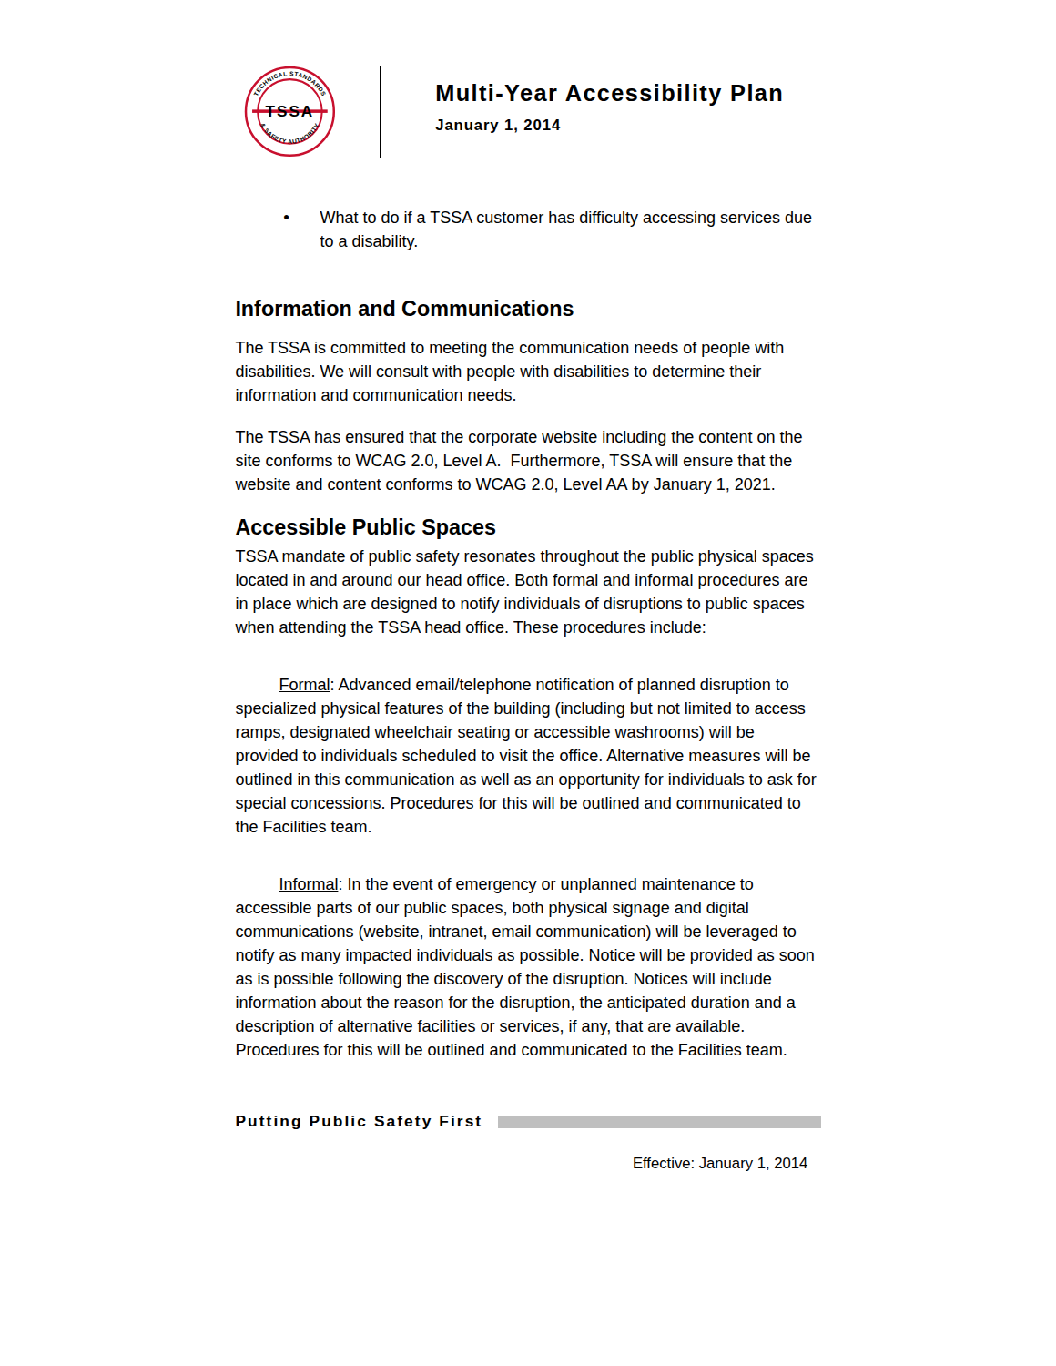TSSA TECHNICAL STANDARDS & SAFETY AUTHORITY
Multi-Year Accessibility Plan
January 1, 2014
What to do if a TSSA customer has difficulty accessing services due to a disability.
Information and Communications
The TSSA is committed to meeting the communication needs of people with disabilities. We will consult with people with disabilities to determine their information and communication needs.
The TSSA has ensured that the corporate website including the content on the site conforms to WCAG 2.0, Level A. Furthermore, TSSA will ensure that the website and content conforms to WCAG 2.0, Level AA by January 1, 2021.
Accessible Public Spaces
TSSA mandate of public safety resonates throughout the public physical spaces located in and around our head office. Both formal and informal procedures are in place which are designed to notify individuals of disruptions to public spaces when attending the TSSA head office. These procedures include:
Formal: Advanced email/telephone notification of planned disruption to specialized physical features of the building (including but not limited to access ramps, designated wheelchair seating or accessible washrooms) will be provided to individuals scheduled to visit the office. Alternative measures will be outlined in this communication as well as an opportunity for individuals to ask for special concessions. Procedures for this will be outlined and communicated to the Facilities team.
Informal: In the event of emergency or unplanned maintenance to accessible parts of our public spaces, both physical signage and digital communications (website, intranet, email communication) will be leveraged to notify as many impacted individuals as possible. Notice will be provided as soon as is possible following the discovery of the disruption. Notices will include information about the reason for the disruption, the anticipated duration and a description of alternative facilities or services, if any, that are available. Procedures for this will be outlined and communicated to the Facilities team.
Putting Public Safety First
Effective: January 1, 2014